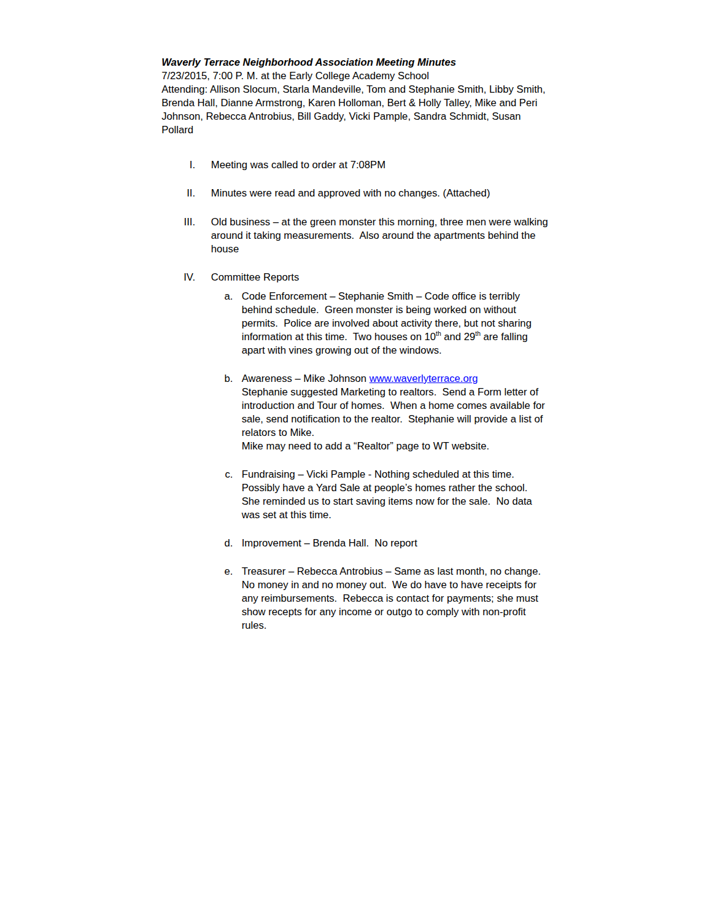Waverly Terrace Neighborhood Association Meeting Minutes
7/23/2015, 7:00 P. M. at the Early College Academy School
Attending: Allison Slocum, Starla Mandeville, Tom and Stephanie Smith, Libby Smith, Brenda Hall, Dianne Armstrong, Karen Holloman, Bert & Holly Talley, Mike and Peri Johnson, Rebecca Antrobius, Bill Gaddy, Vicki Pample, Sandra Schmidt, Susan Pollard
Meeting was called to order at 7:08PM
Minutes were read and approved with no changes. (Attached)
Old business – at the green monster this morning, three men were walking around it taking measurements. Also around the apartments behind the house
Committee Reports
Code Enforcement – Stephanie Smith – Code office is terribly behind schedule. Green monster is being worked on without permits. Police are involved about activity there, but not sharing information at this time. Two houses on 10th and 29th are falling apart with vines growing out of the windows.
Awareness – Mike Johnson www.waverlyterrace.org
Stephanie suggested Marketing to realtors. Send a Form letter of introduction and Tour of homes. When a home comes available for sale, send notification to the realtor. Stephanie will provide a list of relators to Mike.
Mike may need to add a “Realtor” page to WT website.
Fundraising – Vicki Pample - Nothing scheduled at this time. Possibly have a Yard Sale at people’s homes rather the school. She reminded us to start saving items now for the sale. No data was set at this time.
Improvement – Brenda Hall. No report
Treasurer – Rebecca Antrobius – Same as last month, no change. No money in and no money out. We do have to have receipts for any reimbursements. Rebecca is contact for payments; she must show recepts for any income or outgo to comply with non-profit rules.